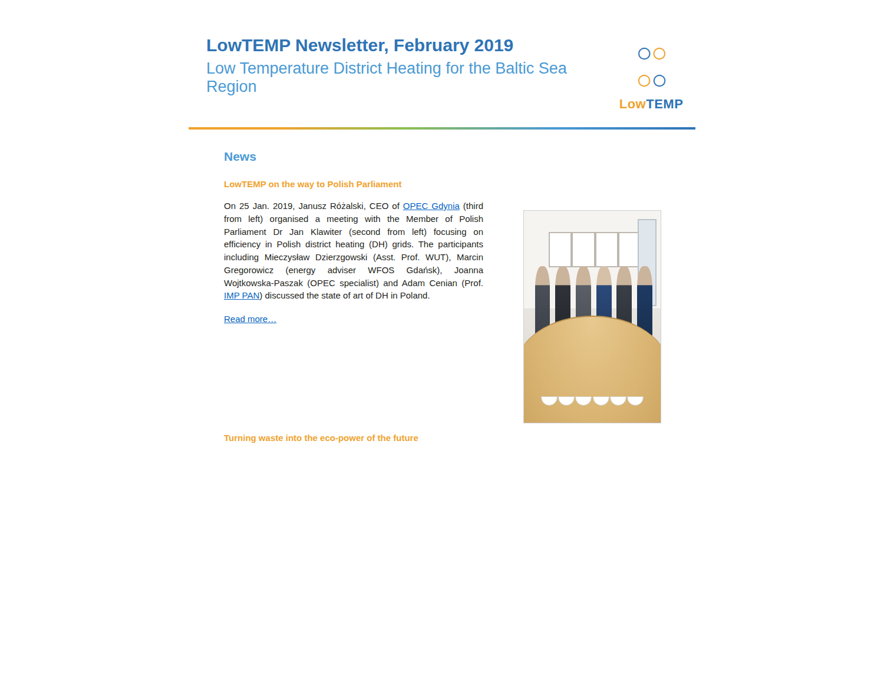LowTEMP Newsletter, February 2019
Low Temperature District Heating for the Baltic Sea Region
○○
○○
Low TEMP
News
LowTEMP on the way to Polish Parliament
On 25 Jan. 2019, Janusz Różalski, CEO of OPEC Gdynia (third from left) organised a meeting with the Member of Polish Parliament Dr Jan Klawiter (second from left) focusing on efficiency in Polish district heating (DH) grids. The participants including Mieczysław Dzierzgowski (Asst. Prof. WUT), Marcin Gregorowicz (energy adviser WFOS Gdańsk), Joanna Wojtkowska-Paszak (OPEC specialist) and Adam Cenian (Prof. IMP PAN) discussed the state of art of DH in Poland.
Read more…
Turning waste into the eco-power of the future